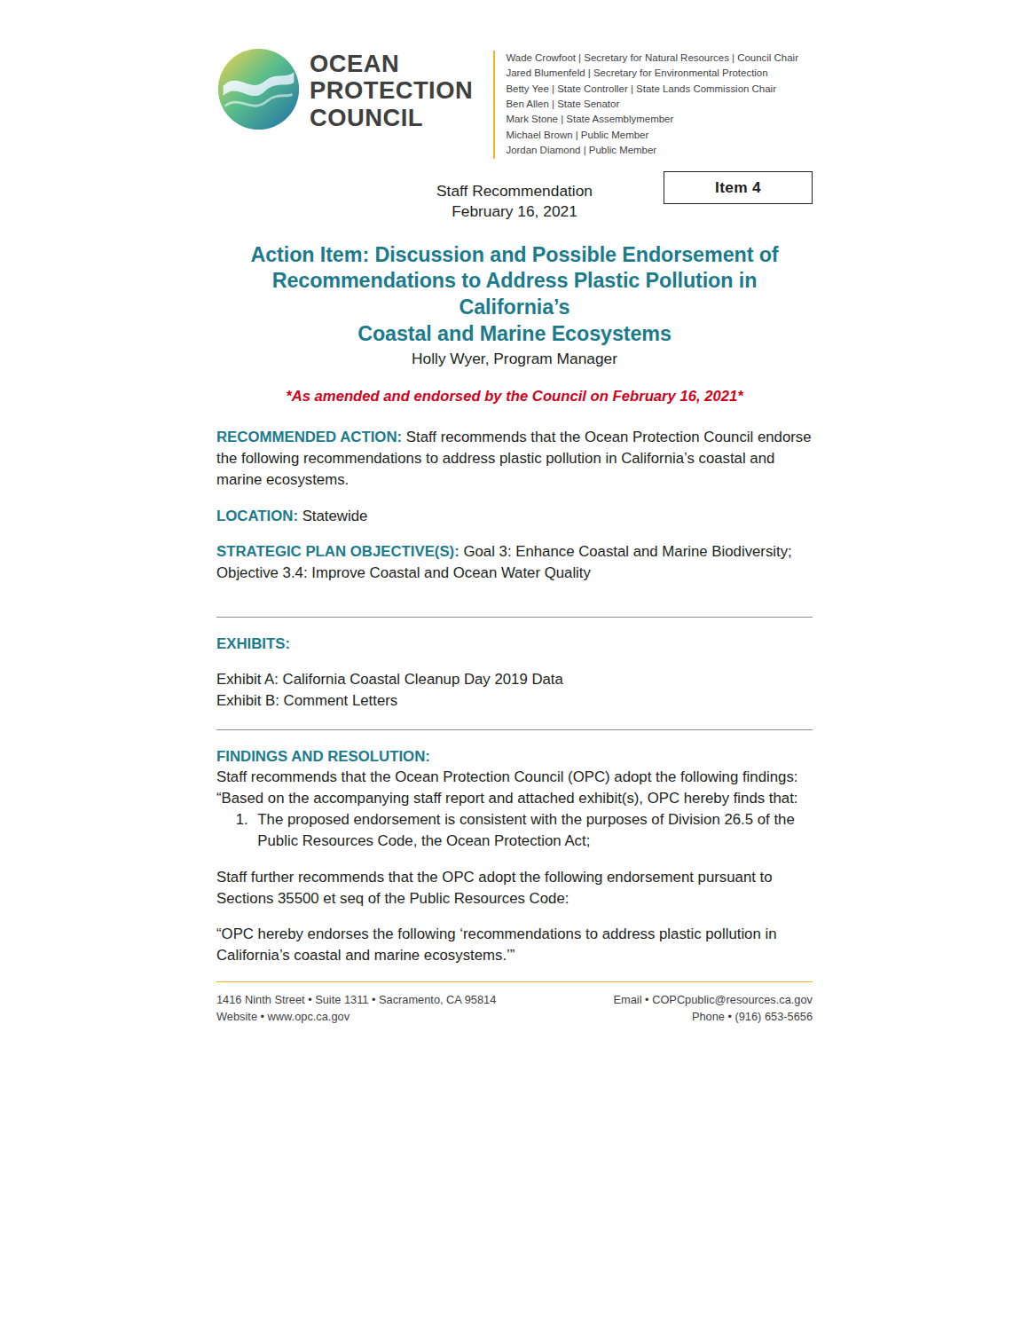Ocean
Protection
Council
Wade Crowfoot | Secretary for Natural Resources | Council Chair
Jared Blumenfeld | Secretary for Environmental Protection
Betty Yee | State Controller | State Lands Commission Chair
Ben Allen | State Senator
Mark Stone | State Assemblymember
Michael Brown | Public Member
Jordan Diamond | Public Member
Item 4
Staff Recommendation
February 16, 2021
Action Item: Discussion and Possible Endorsement of
Recommendations to Address Plastic Pollution in California’s
Coastal and Marine Ecosystems
Holly Wyer, Program Manager
*As amended and endorsed by the Council on February 16, 2021*
RECOMMENDED ACTION: Staff recommends that the Ocean Protection Council endorse the following recommendations to address plastic pollution in California’s coastal and marine ecosystems.
LOCATION: Statewide
STRATEGIC PLAN OBJECTIVE(S): Goal 3: Enhance Coastal and Marine Biodiversity; Objective 3.4: Improve Coastal and Ocean Water Quality
EXHIBITS:
Exhibit A: California Coastal Cleanup Day 2019 Data
Exhibit B: Comment Letters
FINDINGS AND RESOLUTION:
Staff recommends that the Ocean Protection Council (OPC) adopt the following findings: “Based on the accompanying staff report and attached exhibit(s), OPC hereby finds that:
The proposed endorsement is consistent with the purposes of Division 26.5 of the Public Resources Code, the Ocean Protection Act;
Staff further recommends that the OPC adopt the following endorsement pursuant to Sections 35500 et seq of the Public Resources Code:
“OPC hereby endorses the following ‘recommendations to address plastic pollution in California’s coastal and marine ecosystems.’”
1416 Ninth Street • Suite 1311 • Sacramento, CA 95814
Website • www.opc.ca.gov
Email • COPCpublic@resources.ca.gov
Phone • (916) 653-5656